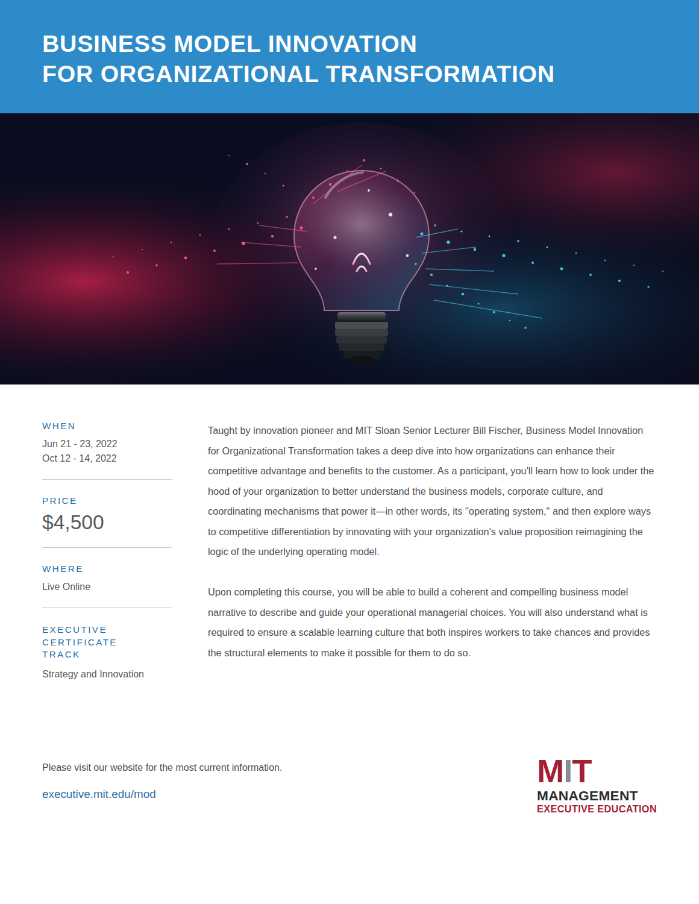Business Model Innovation for Organizational Transformation
When
Jun 21 - 23, 2022
Oct 12 - 14, 2022
Price
$4,500
Where
Live Online
Executive
Certificate
Track
Strategy and Innovation
Taught by innovation pioneer and MIT Sloan Senior Lecturer Bill Fischer, Business Model Innovation for Organizational Transformation takes a deep dive into how organizations can enhance their competitive advantage and benefits to the customer. As a participant, you'll learn how to look under the hood of your organization to better understand the business models, corporate culture, and coordinating mechanisms that power it—in other words, its "operating system," and then explore ways to competitive differentiation by innovating with your organization's value proposition reimagining the logic of the underlying operating model.
Upon completing this course, you will be able to build a coherent and compelling business model narrative to describe and guide your operational managerial choices. You will also understand what is required to ensure a scalable learning culture that both inspires workers to take chances and provides the structural elements to make it possible for them to do so.
Please visit our website for the most current information.
executive.mit.edu/mod
MIT MANAGEMENT EXECUTIVE EDUCATION